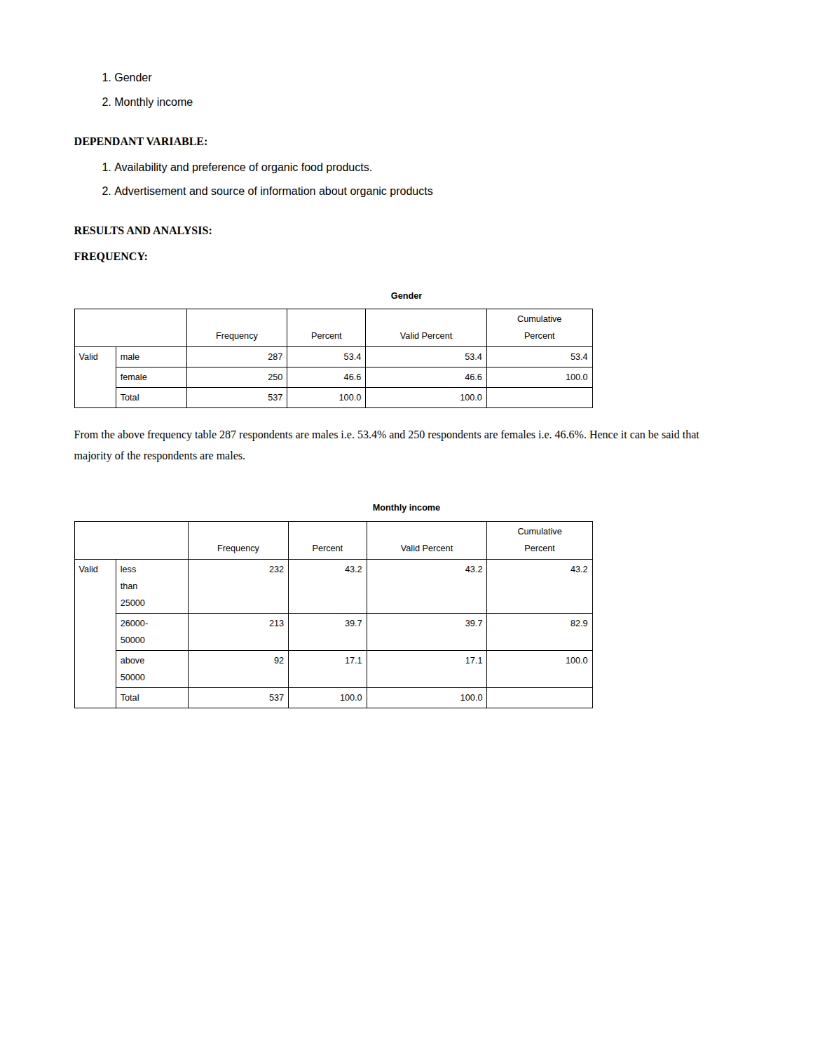Gender
Monthly income
DEPENDANT VARIABLE:
Availability and preference of organic food products.
Advertisement and source of information about organic products
RESULTS AND ANALYSIS:
FREQUENCY:
Gender
| | Frequency | Percent | Valid Percent | Cumulative Percent |
| --- | --- | --- | --- | --- |
| Valid | male | 287 | 53.4 | 53.4 | 53.4 |
| female | 250 | 46.6 | 46.6 | 100.0 |
| Total | 537 | 100.0 | 100.0 | |
From the above frequency table 287 respondents are males i.e. 53.4% and 250 respondents are females i.e. 46.6%. Hence it can be said that majority of the respondents are males.
Monthly income
| | Frequency | Percent | Valid Percent | Cumulative Percent |
| --- | --- | --- | --- | --- |
| Valid | less than 25000 | 232 | 43.2 | 43.2 | 43.2 |
| 26000- 50000 | 213 | 39.7 | 39.7 | 82.9 |
| above 50000 | 92 | 17.1 | 17.1 | 100.0 |
| Total | 537 | 100.0 | 100.0 | |